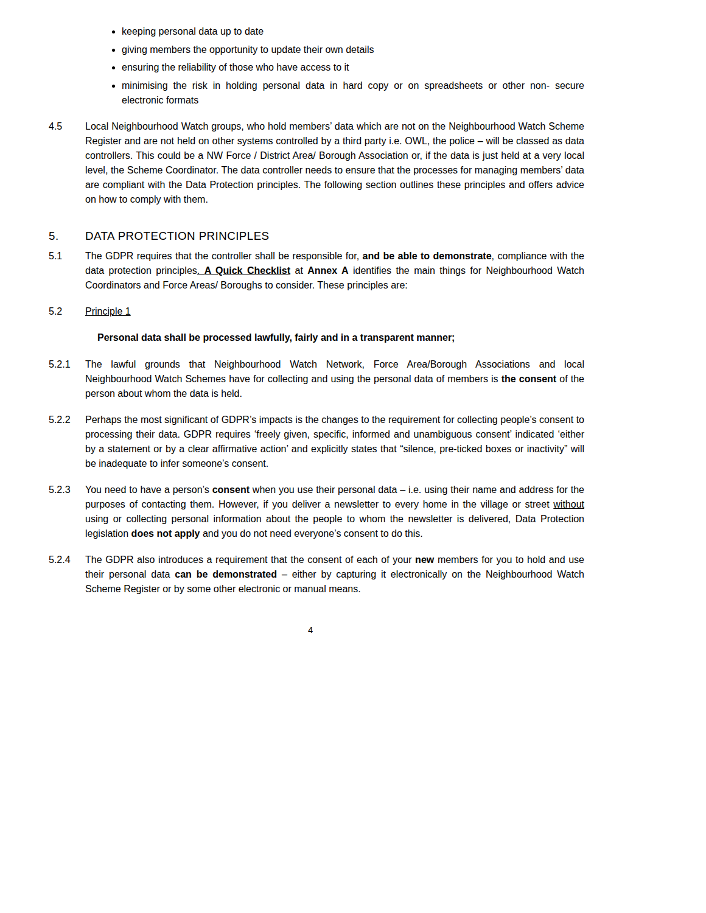keeping personal data up to date
giving members the opportunity to update their own details
ensuring the reliability of those who have access to it
minimising the risk in holding personal data in hard copy or on spreadsheets or other non- secure electronic formats
4.5
Local Neighbourhood Watch groups, who hold members’ data which are not on the Neighbourhood Watch Scheme Register and are not held on other systems controlled by a third party i.e. OWL, the police – will be classed as data controllers. This could be a NW Force / District Area/ Borough Association or, if the data is just held at a very local level, the Scheme Coordinator. The data controller needs to ensure that the processes for managing members’ data are compliant with the Data Protection principles. The following section outlines these principles and offers advice on how to comply with them.
5. DATA PROTECTION PRINCIPLES
5.1
The GDPR requires that the controller shall be responsible for, and be able to demonstrate, compliance with the data protection principles. A Quick Checklist at Annex A identifies the main things for Neighbourhood Watch Coordinators and Force Areas/ Boroughs to consider. These principles are:
5.2
Principle 1
Personal data shall be processed lawfully, fairly and in a transparent manner;
5.2.1
The lawful grounds that Neighbourhood Watch Network, Force Area/Borough Associations and local Neighbourhood Watch Schemes have for collecting and using the personal data of members is the consent of the person about whom the data is held.
5.2.2
Perhaps the most significant of GDPR’s impacts is the changes to the requirement for collecting people’s consent to processing their data. GDPR requires ‘freely given, specific, informed and unambiguous consent’ indicated ‘either by a statement or by a clear affirmative action’ and explicitly states that “silence, pre-ticked boxes or inactivity” will be inadequate to infer someone’s consent.
5.2.3
You need to have a person’s consent when you use their personal data – i.e. using their name and address for the purposes of contacting them. However, if you deliver a newsletter to every home in the village or street without using or collecting personal information about the people to whom the newsletter is delivered, Data Protection legislation does not apply and you do not need everyone’s consent to do this.
5.2.4
The GDPR also introduces a requirement that the consent of each of your new members for you to hold and use their personal data can be demonstrated – either by capturing it electronically on the Neighbourhood Watch Scheme Register or by some other electronic or manual means.
4